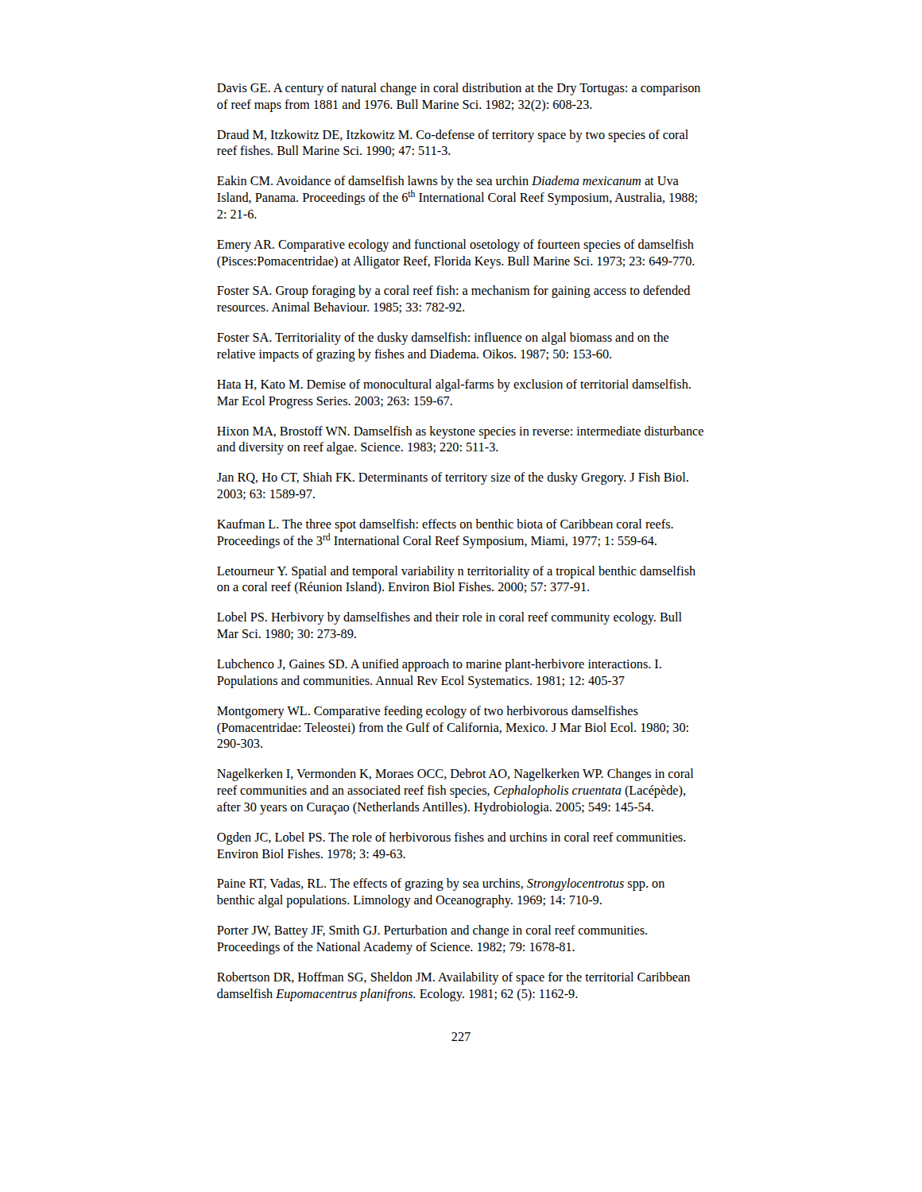Davis GE. A century of natural change in coral distribution at the Dry Tortugas: a comparison of reef maps from 1881 and 1976. Bull Marine Sci. 1982; 32(2): 608-23.
Draud M, Itzkowitz DE, Itzkowitz M. Co-defense of territory space by two species of coral reef fishes. Bull Marine Sci. 1990; 47: 511-3.
Eakin CM. Avoidance of damselfish lawns by the sea urchin Diadema mexicanum at Uva Island, Panama. Proceedings of the 6th International Coral Reef Symposium, Australia, 1988; 2: 21-6.
Emery AR. Comparative ecology and functional osetology of fourteen species of damselfish (Pisces:Pomacentridae) at Alligator Reef, Florida Keys. Bull Marine Sci. 1973; 23: 649-770.
Foster SA. Group foraging by a coral reef fish: a mechanism for gaining access to defended resources. Animal Behaviour. 1985; 33: 782-92.
Foster SA. Territoriality of the dusky damselfish: influence on algal biomass and on the relative impacts of grazing by fishes and Diadema. Oikos. 1987; 50: 153-60.
Hata H, Kato M. Demise of monocultural algal-farms by exclusion of territorial damselfish. Mar Ecol Progress Series. 2003; 263: 159-67.
Hixon MA, Brostoff WN. Damselfish as keystone species in reverse: intermediate disturbance and diversity on reef algae. Science. 1983; 220: 511-3.
Jan RQ, Ho CT, Shiah FK. Determinants of territory size of the dusky Gregory. J Fish Biol. 2003; 63: 1589-97.
Kaufman L. The three spot damselfish: effects on benthic biota of Caribbean coral reefs. Proceedings of the 3rd International Coral Reef Symposium, Miami, 1977; 1: 559-64.
Letourneur Y. Spatial and temporal variability n territoriality of a tropical benthic damselfish on a coral reef (Réunion Island). Environ Biol Fishes. 2000; 57: 377-91.
Lobel PS. Herbivory by damselfishes and their role in coral reef community ecology. Bull Mar Sci. 1980; 30: 273-89.
Lubchenco J, Gaines SD. A unified approach to marine plant-herbivore interactions. I. Populations and communities. Annual Rev Ecol Systematics. 1981; 12: 405-37
Montgomery WL. Comparative feeding ecology of two herbivorous damselfishes (Pomacentridae: Teleostei) from the Gulf of California, Mexico. J Mar Biol Ecol. 1980; 30: 290-303.
Nagelkerken I, Vermonden K, Moraes OCC, Debrot AO, Nagelkerken WP. Changes in coral reef communities and an associated reef fish species, Cephalopholis cruentata (Lacépède), after 30 years on Curaçao (Netherlands Antilles). Hydrobiologia. 2005; 549: 145-54.
Ogden JC, Lobel PS. The role of herbivorous fishes and urchins in coral reef communities. Environ Biol Fishes. 1978; 3: 49-63.
Paine RT, Vadas, RL. The effects of grazing by sea urchins, Strongylocentrotus spp. on benthic algal populations. Limnology and Oceanography. 1969; 14: 710-9.
Porter JW, Battey JF, Smith GJ. Perturbation and change in coral reef communities. Proceedings of the National Academy of Science. 1982; 79: 1678-81.
Robertson DR, Hoffman SG, Sheldon JM. Availability of space for the territorial Caribbean damselfish Eupomacentrus planifrons. Ecology. 1981; 62 (5): 1162-9.
227